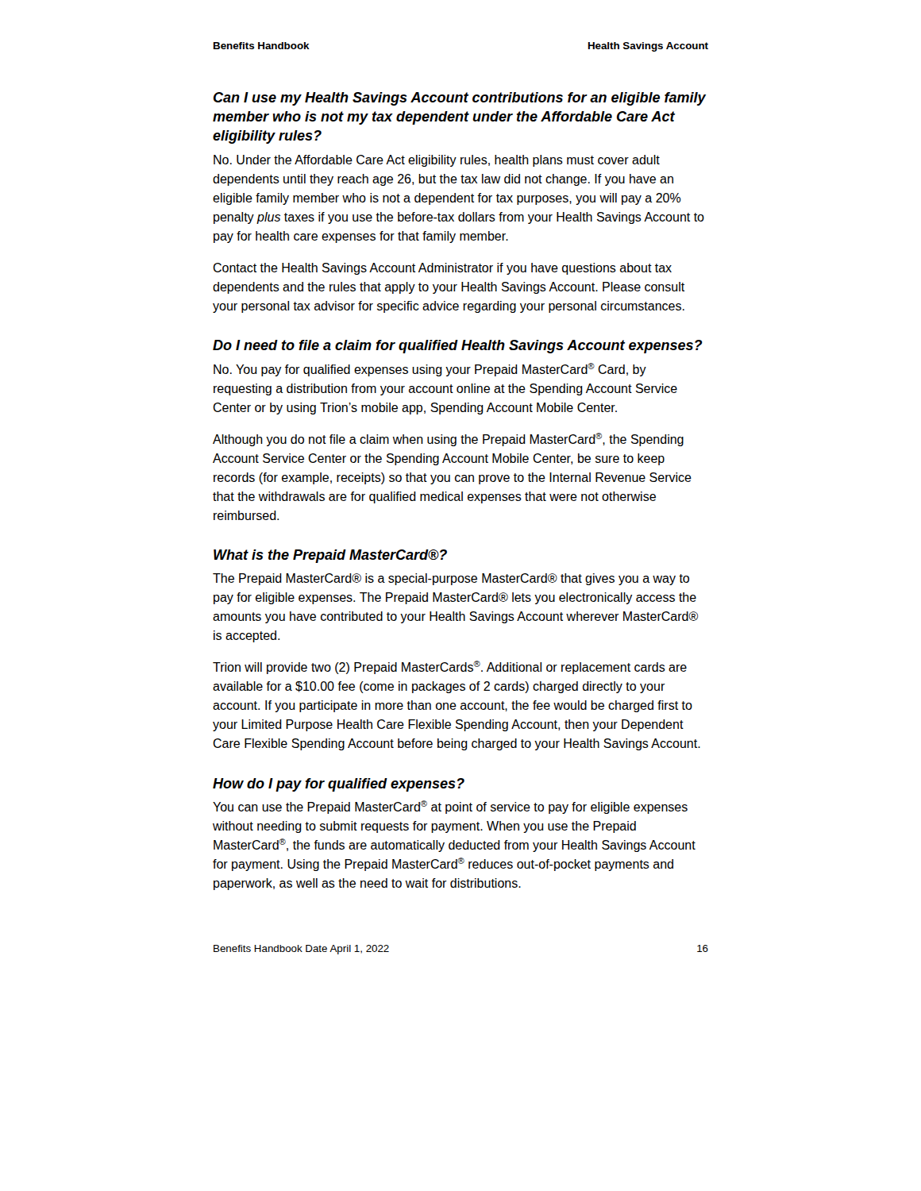Benefits Handbook Health Savings Account
Can I use my Health Savings Account contributions for an eligible family member who is not my tax dependent under the Affordable Care Act eligibility rules?
No. Under the Affordable Care Act eligibility rules, health plans must cover adult dependents until they reach age 26, but the tax law did not change. If you have an eligible family member who is not a dependent for tax purposes, you will pay a 20% penalty plus taxes if you use the before-tax dollars from your Health Savings Account to pay for health care expenses for that family member.
Contact the Health Savings Account Administrator if you have questions about tax dependents and the rules that apply to your Health Savings Account. Please consult your personal tax advisor for specific advice regarding your personal circumstances.
Do I need to file a claim for qualified Health Savings Account expenses?
No. You pay for qualified expenses using your Prepaid MasterCard® Card, by requesting a distribution from your account online at the Spending Account Service Center or by using Trion’s mobile app, Spending Account Mobile Center.
Although you do not file a claim when using the Prepaid MasterCard®, the Spending Account Service Center or the Spending Account Mobile Center, be sure to keep records (for example, receipts) so that you can prove to the Internal Revenue Service that the withdrawals are for qualified medical expenses that were not otherwise reimbursed.
What is the Prepaid MasterCard®?
The Prepaid MasterCard® is a special-purpose MasterCard® that gives you a way to pay for eligible expenses. The Prepaid MasterCard® lets you electronically access the amounts you have contributed to your Health Savings Account wherever MasterCard® is accepted.
Trion will provide two (2) Prepaid MasterCards®. Additional or replacement cards are available for a $10.00 fee (come in packages of 2 cards) charged directly to your account. If you participate in more than one account, the fee would be charged first to your Limited Purpose Health Care Flexible Spending Account, then your Dependent Care Flexible Spending Account before being charged to your Health Savings Account.
How do I pay for qualified expenses?
You can use the Prepaid MasterCard® at point of service to pay for eligible expenses without needing to submit requests for payment. When you use the Prepaid MasterCard®, the funds are automatically deducted from your Health Savings Account for payment. Using the Prepaid MasterCard® reduces out-of-pocket payments and paperwork, as well as the need to wait for distributions.
Benefits Handbook Date April 1, 2022 16